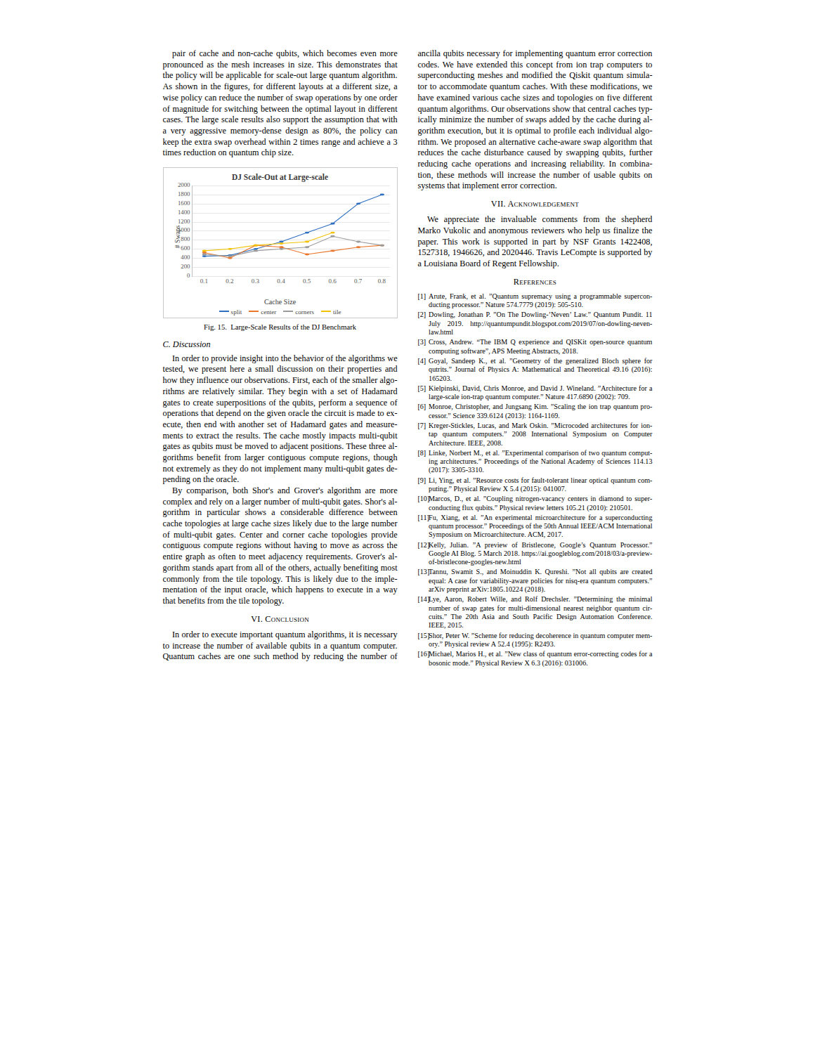pair of cache and non-cache qubits, which becomes even more pronounced as the mesh increases in size. This demonstrates that the policy will be applicable for scale-out large quantum algorithm. As shown in the figures, for different layouts at a different size, a wise policy can reduce the number of swap operations by one order of magnitude for switching between the optimal layout in different cases. The large scale results also support the assumption that with a very aggressive memory-dense design as 80%, the policy can keep the extra swap overhead within 2 times range and achieve a 3 times reduction on quantum chip size.
DJ Scale-Out at Large-scale
# Swaps
2000
1800
1600
1400
1200
1000
800
600
400
200
0
0.1
0.2
0.3
0.4
0.5
0.6
0.7
0.8
Cache Size
split center corners tile
Fig. 15. Large-Scale Results of the DJ Benchmark
C. Discussion
In order to provide insight into the behavior of the algorithms we tested, we present here a small discussion on their properties and how they influence our observations. First, each of the smaller algorithms are relatively similar. They begin with a set of Hadamard gates to create superpositions of the qubits, perform a sequence of operations that depend on the given oracle the circuit is made to execute, then end with another set of Hadamard gates and measurements to extract the results. The cache mostly impacts multi-qubit gates as qubits must be moved to adjacent positions. These three algorithms benefit from larger contiguous compute regions, though not extremely as they do not implement many multi-qubit gates depending on the oracle.
By comparison, both Shor's and Grover's algorithm are more complex and rely on a larger number of multi-qubit gates. Shor's algorithm in particular shows a considerable difference between cache topologies at large cache sizes likely due to the large number of multi-qubit gates. Center and corner cache topologies provide contiguous compute regions without having to move as across the entire graph as often to meet adjacency requirements. Grover's algorithm stands apart from all of the others, actually benefiting most commonly from the tile topology. This is likely due to the implementation of the input oracle, which happens to execute in a way that benefits from the tile topology.
VI. Conclusion
In order to execute important quantum algorithms, it is necessary to increase the number of available qubits in a quantum computer. Quantum caches are one such method by reducing the number of ancilla qubits necessary for implementing quantum error correction codes. We have extended this concept from ion trap computers to superconducting meshes and modified the Qiskit quantum simulator to accommodate quantum caches. With these modifications, we have examined various cache sizes and topologies on five different quantum algorithms. Our observations show that central caches typically minimize the number of swaps added by the cache during algorithm execution, but it is optimal to profile each individual algorithm. We proposed an alternative cache-aware swap algorithm that reduces the cache disturbance caused by swapping qubits, further reducing cache operations and increasing reliability. In combination, these methods will increase the number of usable qubits on systems that implement error correction.
VII. Acknowledgement
We appreciate the invaluable comments from the shepherd Marko Vukolic and anonymous reviewers who help us finalize the paper. This work is supported in part by NSF Grants 1422408, 1527318, 1946626, and 2020446. Travis LeCompte is supported by a Louisiana Board of Regent Fellowship.
References
[1] Arute, Frank, et al. ”Quantum supremacy using a programmable superconducting processor.” Nature 574.7779 (2019): 505-510.
[2] Dowling, Jonathan P. ”On The Dowling-’Neven’ Law.” Quantum Pundit. 11 July 2019. http://quantumpundit.blogspot.com/2019/07/on-dowling-neven-law.html
[3] Cross, Andrew. “The IBM Q experience and QISKit open-source quantum computing software”, APS Meeting Abstracts, 2018.
[4] Goyal, Sandeep K., et al. ”Geometry of the generalized Bloch sphere for qutrits.” Journal of Physics A: Mathematical and Theoretical 49.16 (2016): 165203.
[5] Kielpinski, David, Chris Monroe, and David J. Wineland. ”Architecture for a large-scale ion-trap quantum computer.” Nature 417.6890 (2002): 709.
[6] Monroe, Christopher, and Jungsang Kim. ”Scaling the ion trap quantum processor.” Science 339.6124 (2013): 1164-1169.
[7] Kreger-Stickles, Lucas, and Mark Oskin. ”Microcoded architectures for ion-tap quantum computers.” 2008 International Symposium on Computer Architecture. IEEE, 2008.
[8] Linke, Norbert M., et al. ”Experimental comparison of two quantum computing architectures.” Proceedings of the National Academy of Sciences 114.13 (2017): 3305-3310.
[9] Li, Ying, et al. ”Resource costs for fault-tolerant linear optical quantum computing.” Physical Review X 5.4 (2015): 041007.
[10] Marcos, D., et al. ”Coupling nitrogen-vacancy centers in diamond to superconducting flux qubits.” Physical review letters 105.21 (2010): 210501.
[11] Fu, Xiang, et al. ”An experimental microarchitecture for a superconducting quantum processor.” Proceedings of the 50th Annual IEEE/ACM International Symposium on Microarchitecture. ACM, 2017.
[12] Kelly, Julian. ”A preview of Bristlecone, Google’s Quantum Processor.” Google AI Blog. 5 March 2018. https://ai.googleblog.com/2018/03/a-preview-of-bristlecone-googles-new.html
[13] Tannu, Swamit S., and Moinuddin K. Qureshi. ”Not all qubits are created equal: A case for variability-aware policies for nisq-era quantum computers.” arXiv preprint arXiv:1805.10224 (2018).
[14] Lye, Aaron, Robert Wille, and Rolf Drechsler. ”Determining the minimal number of swap gates for multi-dimensional nearest neighbor quantum circuits.” The 20th Asia and South Pacific Design Automation Conference. IEEE, 2015.
[15] Shor, Peter W. ”Scheme for reducing decoherence in quantum computer memory.” Physical review A 52.4 (1995): R2493.
[16] Michael, Marios H., et al. ”New class of quantum error-correcting codes for a bosonic mode.” Physical Review X 6.3 (2016): 031006.